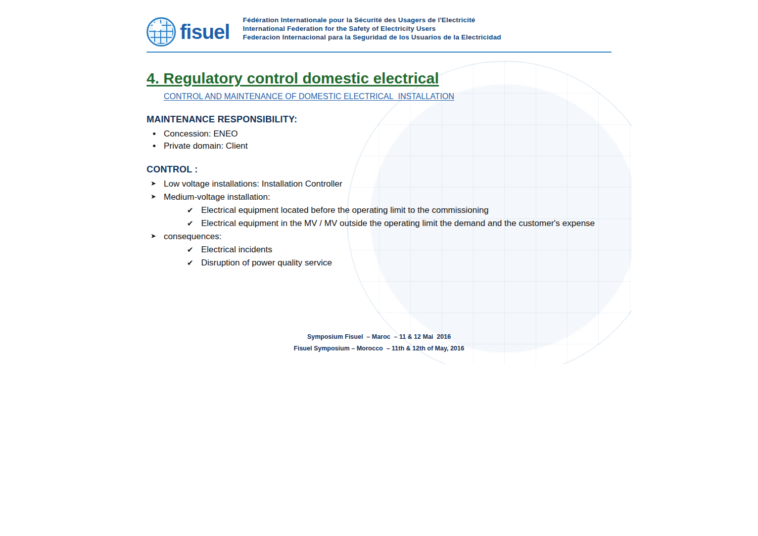fisuel
Fédération Internationale pour la Sécurité des Usagers de l'Electricité
International Federation for the Safety of Electricity Users
Federacion Internacional para la Seguridad de los Usuarios de la Electricidad
4. Regulatory control domestic electrical
CONTROL AND MAINTENANCE OF DOMESTIC ELECTRICAL INSTALLATION
MAINTENANCE RESPONSIBILITY:
Concession: ENEO
Private domain: Client
CONTROL :
Low voltage installations: Installation Controller
Medium-voltage installation:
Electrical equipment located before the operating limit to the commissioning
Electrical equipment in the MV / MV outside the operating limit the demand and the customer's expense
consequences:
Electrical incidents
Disruption of power quality service
Symposium Fisuel – Maroc – 11 & 12 Mai 2016
Fisuel Symposium – Morocco – 11th & 12th of May, 2016